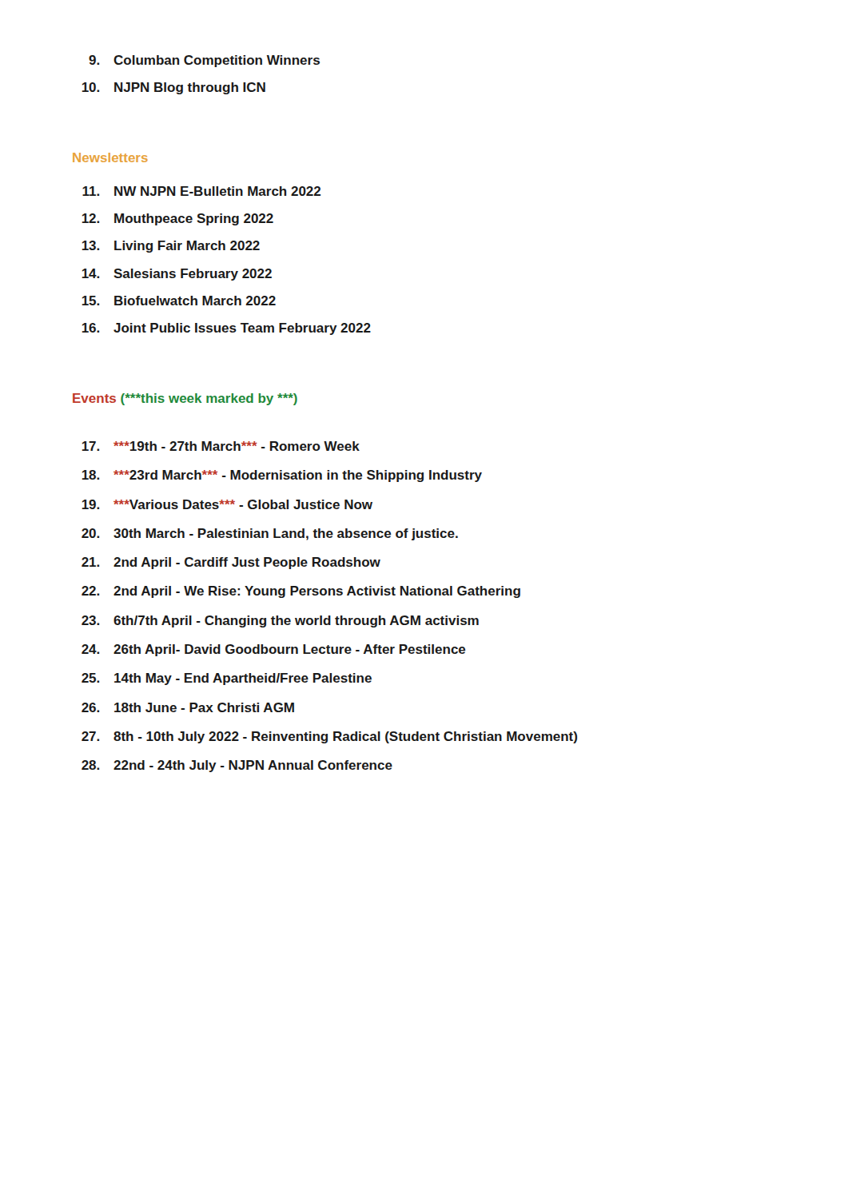Columban Competition Winners
NJPN Blog through ICN
Newsletters
NW NJPN E-Bulletin March 2022
Mouthpeace Spring 2022
Living Fair March 2022
Salesians February 2022
Biofuelwatch March 2022
Joint Public Issues Team February 2022
Events (***this week marked by ***)
***19th - 27th March*** - Romero Week
***23rd March*** - Modernisation in the Shipping Industry
***Various Dates*** - Global Justice Now
30th March - Palestinian Land, the absence of justice.
2nd April - Cardiff Just People Roadshow
2nd April - We Rise: Young Persons Activist National Gathering
6th/7th April - Changing the world through AGM activism
26th April- David Goodbourn Lecture - After Pestilence
14th May - End Apartheid/Free Palestine
18th June - Pax Christi AGM
8th - 10th July 2022 - Reinventing Radical (Student Christian Movement)
22nd - 24th July - NJPN Annual Conference